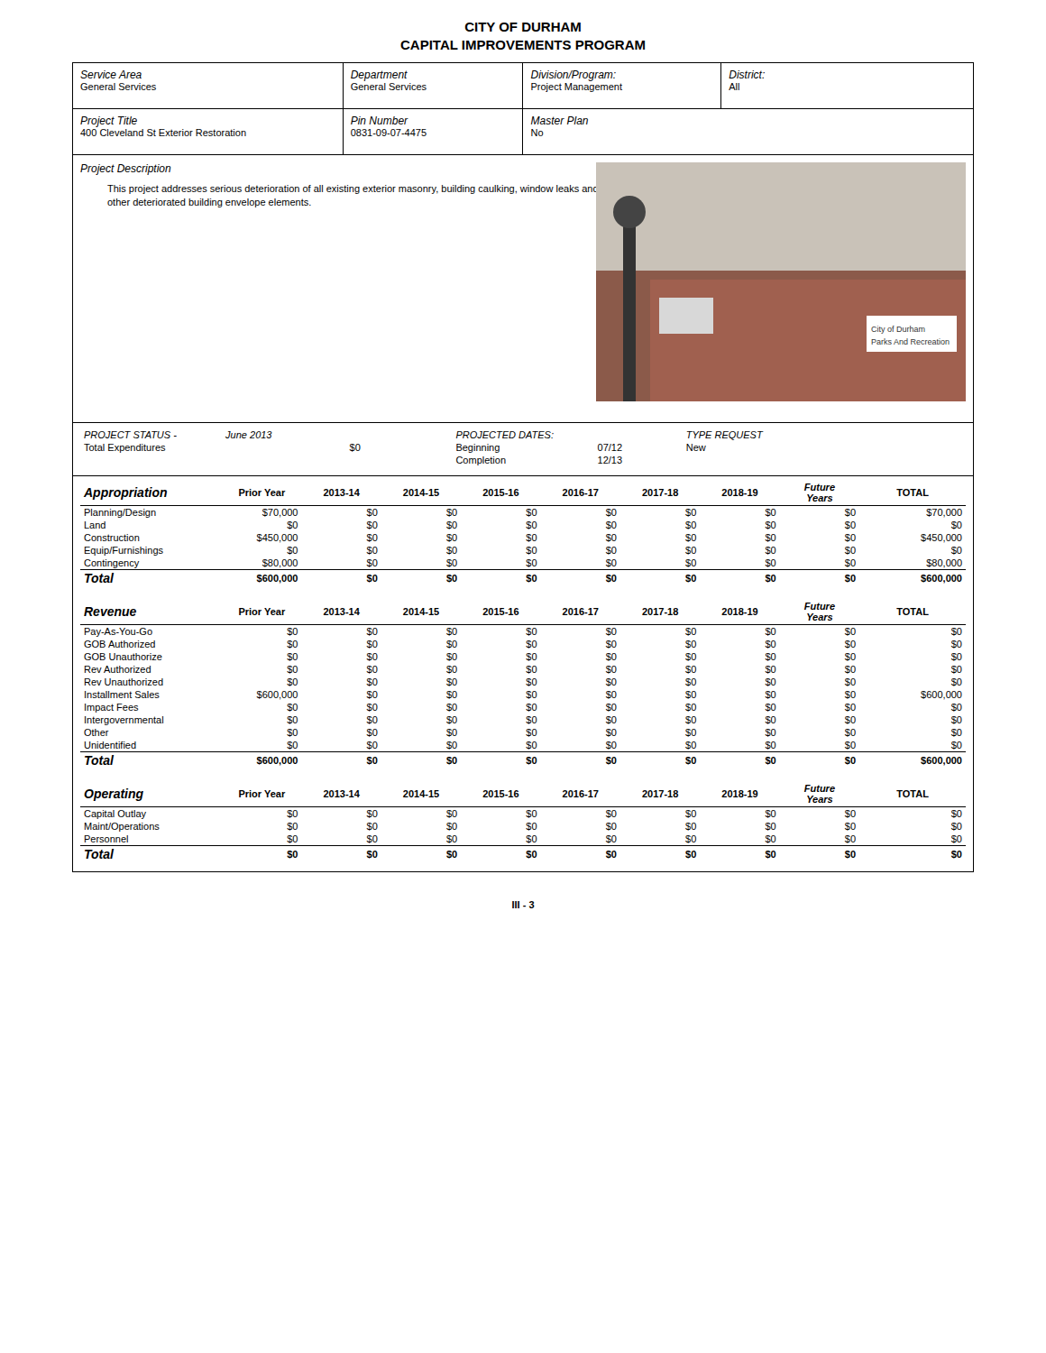CITY OF DURHAM
CAPITAL IMPROVEMENTS PROGRAM
| Service Area General Services | Department General Services | Division/Program: Project Management | District: All |
| Project Title 400 Cleveland St Exterior Restoration | Pin Number 0831-09-07-4475 | Master Plan No |
Project Description
This project addresses serious deterioration of all existing exterior masonry, building caulking, window leaks and other deteriorated building envelope elements.
| PROJECT STATUS - | June 2013 | | PROJECTED DATES: | | TYPE REQUEST | |
| Total Expenditures | $0 | Beginning | 07/12 | New | |
| | Completion | 12/13 | | |
| Appropriation | Prior Year | 2013-14 | 2014-15 | 2015-16 | 2016-17 | 2017-18 | 2018-19 | Future Years | TOTAL |
| --- | --- | --- | --- | --- | --- | --- | --- | --- | --- |
| Planning/Design | $70,000 | $0 | $0 | $0 | $0 | $0 | $0 | $0 | $70,000 |
| Land | $0 | $0 | $0 | $0 | $0 | $0 | $0 | $0 | $0 |
| Construction | $450,000 | $0 | $0 | $0 | $0 | $0 | $0 | $0 | $450,000 |
| Equip/Furnishings | $0 | $0 | $0 | $0 | $0 | $0 | $0 | $0 | $0 |
| Contingency | $80,000 | $0 | $0 | $0 | $0 | $0 | $0 | $0 | $80,000 |
| Total | $600,000 | $0 | $0 | $0 | $0 | $0 | $0 | $0 | $600,000 |
| Revenue | Prior Year | 2013-14 | 2014-15 | 2015-16 | 2016-17 | 2017-18 | 2018-19 | Future Years | TOTAL |
| --- | --- | --- | --- | --- | --- | --- | --- | --- | --- |
| Pay-As-You-Go | $0 | $0 | $0 | $0 | $0 | $0 | $0 | $0 | $0 |
| GOB Authorized | $0 | $0 | $0 | $0 | $0 | $0 | $0 | $0 | $0 |
| GOB Unauthorize | $0 | $0 | $0 | $0 | $0 | $0 | $0 | $0 | $0 |
| Rev Authorized | $0 | $0 | $0 | $0 | $0 | $0 | $0 | $0 | $0 |
| Rev Unauthorized | $0 | $0 | $0 | $0 | $0 | $0 | $0 | $0 | $0 |
| Installment Sales | $600,000 | $0 | $0 | $0 | $0 | $0 | $0 | $0 | $600,000 |
| Impact Fees | $0 | $0 | $0 | $0 | $0 | $0 | $0 | $0 | $0 |
| Intergovernmental | $0 | $0 | $0 | $0 | $0 | $0 | $0 | $0 | $0 |
| Other | $0 | $0 | $0 | $0 | $0 | $0 | $0 | $0 | $0 |
| Unidentified | $0 | $0 | $0 | $0 | $0 | $0 | $0 | $0 | $0 |
| Total | $600,000 | $0 | $0 | $0 | $0 | $0 | $0 | $0 | $600,000 |
| Operating | Prior Year | 2013-14 | 2014-15 | 2015-16 | 2016-17 | 2017-18 | 2018-19 | Future Years | TOTAL |
| --- | --- | --- | --- | --- | --- | --- | --- | --- | --- |
| Capital Outlay | $0 | $0 | $0 | $0 | $0 | $0 | $0 | $0 | $0 |
| Maint/Operations | $0 | $0 | $0 | $0 | $0 | $0 | $0 | $0 | $0 |
| Personnel | $0 | $0 | $0 | $0 | $0 | $0 | $0 | $0 | $0 |
| Total | $0 | $0 | $0 | $0 | $0 | $0 | $0 | $0 | $0 |
III - 3